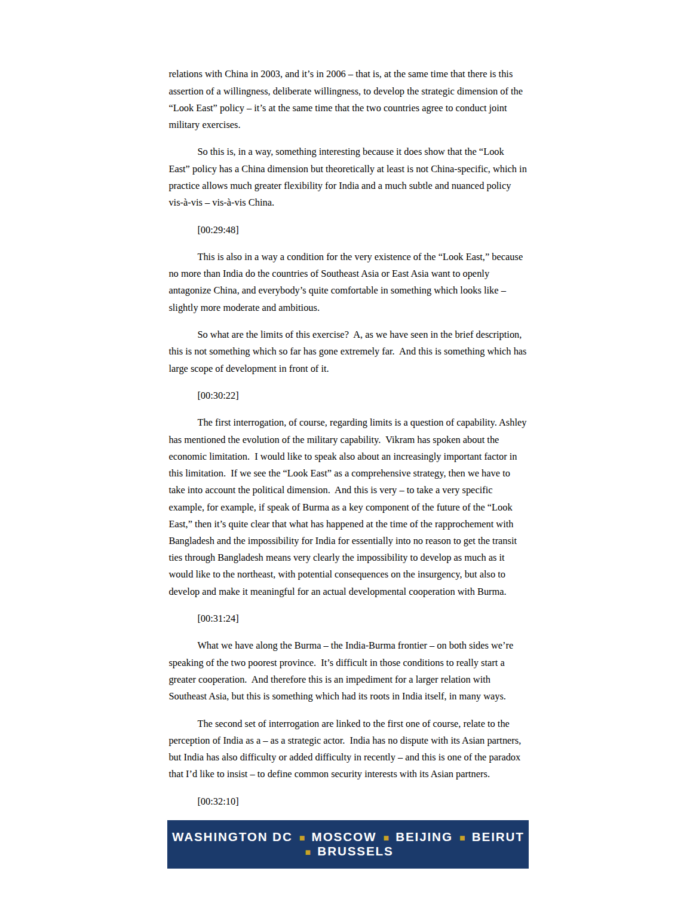relations with China in 2003, and it’s in 2006 – that is, at the same time that there is this assertion of a willingness, deliberate willingness, to develop the strategic dimension of the “Look East” policy – it’s at the same time that the two countries agree to conduct joint military exercises.
So this is, in a way, something interesting because it does show that the “Look East” policy has a China dimension but theoretically at least is not China-specific, which in practice allows much greater flexibility for India and a much subtle and nuanced policy vis-à-vis – vis-à-vis China.
[00:29:48]
This is also in a way a condition for the very existence of the “Look East,” because no more than India do the countries of Southeast Asia or East Asia want to openly antagonize China, and everybody’s quite comfortable in something which looks like – slightly more moderate and ambitious.
So what are the limits of this exercise? A, as we have seen in the brief description, this is not something which so far has gone extremely far. And this is something which has large scope of development in front of it.
[00:30:22]
The first interrogation, of course, regarding limits is a question of capability. Ashley has mentioned the evolution of the military capability. Vikram has spoken about the economic limitation. I would like to speak also about an increasingly important factor in this limitation. If we see the “Look East” as a comprehensive strategy, then we have to take into account the political dimension. And this is very – to take a very specific example, for example, if speak of Burma as a key component of the future of the “Look East,” then it’s quite clear that what has happened at the time of the rapprochement with Bangladesh and the impossibility for India for essentially into no reason to get the transit ties through Bangladesh means very clearly the impossibility to develop as much as it would like to the northeast, with potential consequences on the insurgency, but also to develop and make it meaningful for an actual developmental cooperation with Burma.
[00:31:24]
What we have along the Burma – the India-Burma frontier – on both sides we’re speaking of the two poorest province. It’s difficult in those conditions to really start a greater cooperation. And therefore this is an impediment for a larger relation with Southeast Asia, but this is something which had its roots in India itself, in many ways.
The second set of interrogation are linked to the first one of course, relate to the perception of India as a – as a strategic actor. India has no dispute with its Asian partners, but India has also difficulty or added difficulty in recently – and this is one of the paradox that I’d like to insist – to define common security interests with its Asian partners.
[00:32:10]
WASHINGTON DC ■ MOSCOW ■ BEIJING ■ BEIRUT ■ BRUSSELS